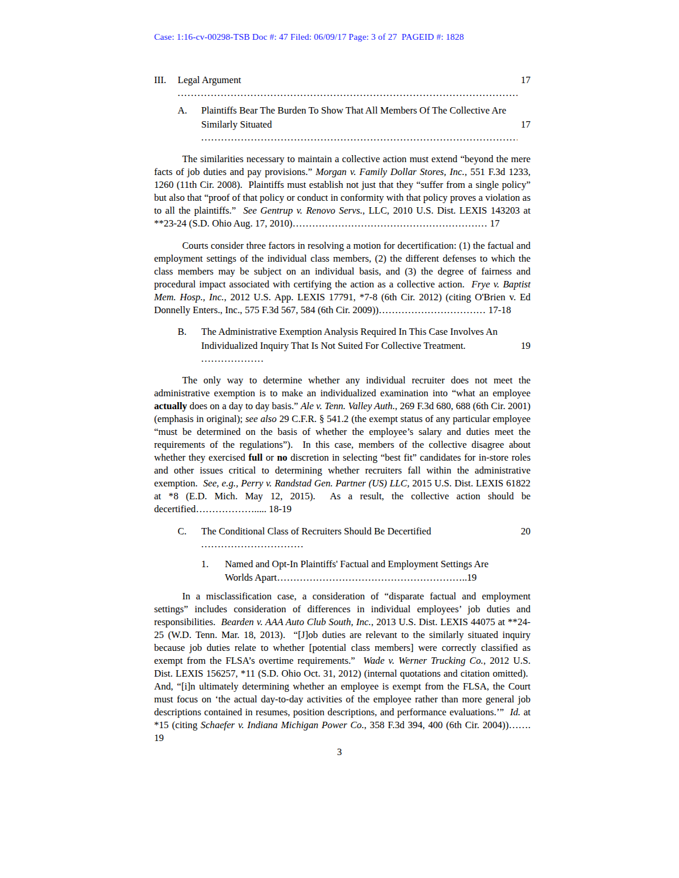Case: 1:16-cv-00298-TSB Doc #: 47 Filed: 06/09/17 Page: 3 of 27 PAGEID #: 1828
III. Legal Argument ........................................................................................................... 17
A. Plaintiffs Bear The Burden To Show That All Members Of The Collective Are
A. Similarly Situated................................................................................................. 17
The similarities necessary to maintain a collective action must extend “beyond the mere facts of job duties and pay provisions.” Morgan v. Family Dollar Stores, Inc., 551 F.3d 1233, 1260 (11th Cir. 2008). Plaintiffs must establish not just that they “suffer from a single policy” but also that “proof of that policy or conduct in conformity with that policy proves a violation as to all the plaintiffs.” See Gentrup v. Renovo Servs., LLC, 2010 U.S. Dist. LEXIS 143203 at **23-24 (S.D. Ohio Aug. 17, 2010)…………………………………………………… 17
Courts consider three factors in resolving a motion for decertification: (1) the factual and employment settings of the individual class members, (2) the different defenses to which the class members may be subject on an individual basis, and (3) the degree of fairness and procedural impact associated with certifying the action as a collective action. Frye v. Baptist Mem. Hosp., Inc., 2012 U.S. App. LEXIS 17791, *7-8 (6th Cir. 2012) (citing O'Brien v. Ed Donnelly Enters., Inc., 575 F.3d 567, 584 (6th Cir. 2009))…………………………… 17-18
B. The Administrative Exemption Analysis Required In This Case Involves An
B. Individualized Inquiry That Is Not Suited For Collective Treatment.................... 19
The only way to determine whether any individual recruiter does not meet the administrative exemption is to make an individualized examination into “what an employee actually does on a day to day basis.” Ale v. Tenn. Valley Auth., 269 F.3d 680, 688 (6th Cir. 2001) (emphasis in original); see also 29 C.F.R. § 541.2 (the exempt status of any particular employee “must be determined on the basis of whether the employee’s salary and duties meet the requirements of the regulations”). In this case, members of the collective disagree about whether they exercised full or no discretion in selecting “best fit” candidates for in-store roles and other issues critical to determining whether recruiters fall within the administrative exemption. See, e.g., Perry v. Randstad Gen. Partner (US) LLC, 2015 U.S. Dist. LEXIS 61822 at *8 (E.D. Mich. May 12, 2015). As a result, the collective action should be decertified………………..... 18-19
C. The Conditional Class of Recruiters Should Be Decertified ............................... 20
1. Named and Opt-In Plaintiffs' Factual and Employment Settings Are
1. Worlds Apart…………………………………………………..19
In a misclassification case, a consideration of “disparate factual and employment settings” includes consideration of differences in individual employees’ job duties and responsibilities. Bearden v. AAA Auto Club South, Inc., 2013 U.S. Dist. LEXIS 44075 at **24-25 (W.D. Tenn. Mar. 18, 2013). “[J]ob duties are relevant to the similarly situated inquiry because job duties relate to whether [potential class members] were correctly classified as exempt from the FLSA’s overtime requirements.” Wade v. Werner Trucking Co., 2012 U.S. Dist. LEXIS 156257, *11 (S.D. Ohio Oct. 31, 2012) (internal quotations and citation omitted). And, “[i]n ultimately determining whether an employee is exempt from the FLSA, the Court must focus on ‘the actual day-to-day activities of the employee rather than more general job descriptions contained in resumes, position descriptions, and performance evaluations.’” Id. at *15 (citing Schaefer v. Indiana Michigan Power Co., 358 F.3d 394, 400 (6th Cir. 2004))……. 19
3